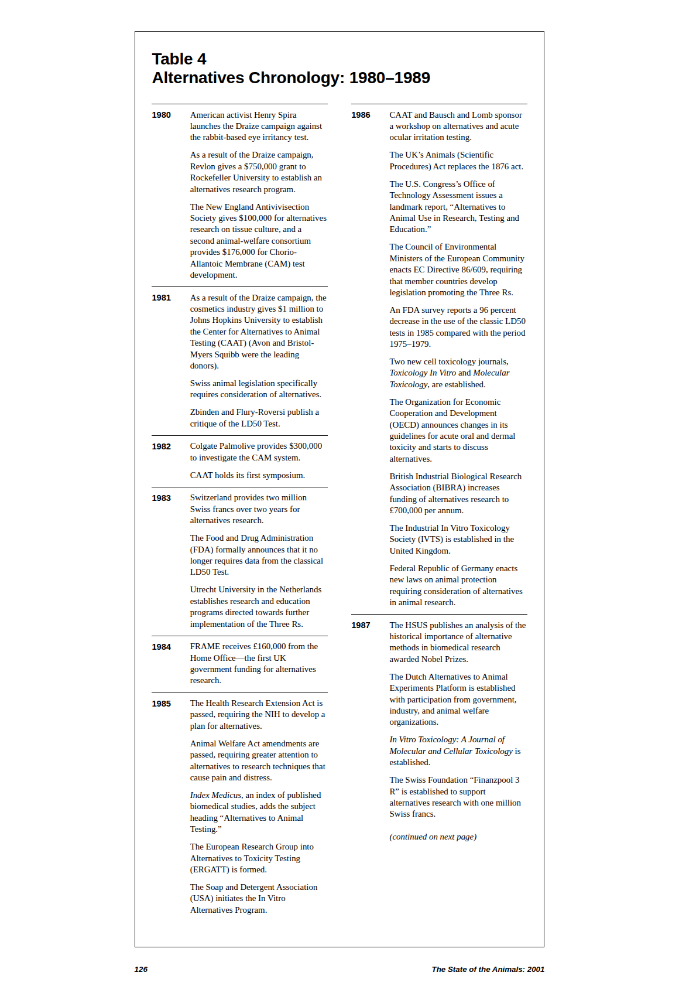Table 4
Alternatives Chronology: 1980–1989
1980
American activist Henry Spira launches the Draize campaign against the rabbit-based eye irritancy test.
As a result of the Draize campaign, Revlon gives a $750,000 grant to Rockefeller University to establish an alternatives research program.
The New England Antivivisection Society gives $100,000 for alternatives research on tissue culture, and a second animal-welfare consortium provides $176,000 for Chorio-Allantoic Membrane (CAM) test development.
1981
As a result of the Draize campaign, the cosmetics industry gives $1 million to Johns Hopkins University to establish the Center for Alternatives to Animal Testing (CAAT) (Avon and Bristol-Myers Squibb were the leading donors).
Swiss animal legislation specifically requires consideration of alternatives.
Zbinden and Flury-Roversi publish a critique of the LD50 Test.
1982
Colgate Palmolive provides $300,000 to investigate the CAM system.
CAAT holds its first symposium.
1983
Switzerland provides two million Swiss francs over two years for alternatives research.
The Food and Drug Administration (FDA) formally announces that it no longer requires data from the classical LD50 Test.
Utrecht University in the Netherlands establishes research and education programs directed towards further implementation of the Three Rs.
1984
FRAME receives £160,000 from the Home Office—the first UK government funding for alternatives research.
1985
The Health Research Extension Act is passed, requiring the NIH to develop a plan for alternatives.
Animal Welfare Act amendments are passed, requiring greater attention to alternatives to research techniques that cause pain and distress.
Index Medicus, an index of published biomedical studies, adds the subject heading “Alternatives to Animal Testing.”
The European Research Group into Alternatives to Toxicity Testing (ERGATT) is formed.
The Soap and Detergent Association (USA) initiates the In Vitro Alternatives Program.
1986
CAAT and Bausch and Lomb sponsor a workshop on alternatives and acute ocular irritation testing.
The UK’s Animals (Scientific Procedures) Act replaces the 1876 act.
The U.S. Congress’s Office of Technology Assessment issues a landmark report, “Alternatives to Animal Use in Research, Testing and Education.”
The Council of Environmental Ministers of the European Community enacts EC Directive 86/609, requiring that member countries develop legislation promoting the Three Rs.
An FDA survey reports a 96 percent decrease in the use of the classic LD50 tests in 1985 compared with the period 1975–1979.
Two new cell toxicology journals, Toxicology In Vitro and Molecular Toxicology, are established.
The Organization for Economic Cooperation and Development (OECD) announces changes in its guidelines for acute oral and dermal toxicity and starts to discuss alternatives.
British Industrial Biological Research Association (BIBRA) increases funding of alternatives research to £700,000 per annum.
The Industrial In Vitro Toxicology Society (IVTS) is established in the United Kingdom.
Federal Republic of Germany enacts new laws on animal protection requiring consideration of alternatives in animal research.
1987
The HSUS publishes an analysis of the historical importance of alternative methods in biomedical research awarded Nobel Prizes.
The Dutch Alternatives to Animal Experiments Platform is established with participation from government, industry, and animal welfare organizations.
In Vitro Toxicology: A Journal of Molecular and Cellular Toxicology is established.
The Swiss Foundation “Finanzpool 3 R” is established to support alternatives research with one million Swiss francs.
(continued on next page)
126
The State of the Animals: 2001